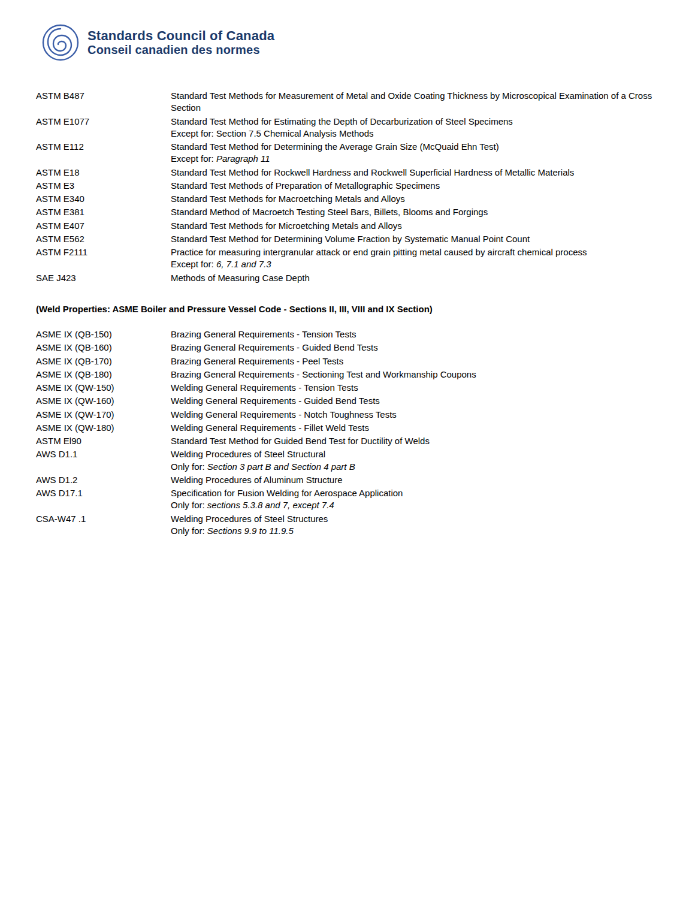Standards Council of Canada
Conseil canadien des normes
| ASTM B487 | Standard Test Methods for Measurement of Metal and Oxide Coating Thickness by Microscopical Examination of a Cross Section |
| ASTM E1077 | Standard Test Method for Estimating the Depth of Decarburization of Steel Specimens Except for: Section 7.5 Chemical Analysis Methods |
| ASTM E112 | Standard Test Method for Determining the Average Grain Size (McQuaid Ehn Test) Except for: Paragraph 11 |
| ASTM E18 | Standard Test Method for Rockwell Hardness and Rockwell Superficial Hardness of Metallic Materials |
| ASTM E3 | Standard Test Methods of Preparation of Metallographic Specimens |
| ASTM E340 | Standard Test Methods for Macroetching Metals and Alloys |
| ASTM E381 | Standard Method of Macroetch Testing Steel Bars, Billets, Blooms and Forgings |
| ASTM E407 | Standard Test Methods for Microetching Metals and Alloys |
| ASTM E562 | Standard Test Method for Determining Volume Fraction by Systematic Manual Point Count |
| ASTM F2111 | Practice for measuring intergranular attack or end grain pitting metal caused by aircraft chemical process Except for: 6, 7.1 and 7.3 |
| SAE J423 | Methods of Measuring Case Depth |
(Weld Properties: ASME Boiler and Pressure Vessel Code - Sections II, III, VIII and IX Section)
| ASME IX (QB-150) | Brazing General Requirements - Tension Tests |
| ASME IX (QB-160) | Brazing General Requirements - Guided Bend Tests |
| ASME IX (QB-170) | Brazing General Requirements - Peel Tests |
| ASME IX (QB-180) | Brazing General Requirements - Sectioning Test and Workmanship Coupons |
| ASME IX (QW-150) | Welding General Requirements - Tension Tests |
| ASME IX (QW-160) | Welding General Requirements - Guided Bend Tests |
| ASME IX (QW-170) | Welding General Requirements - Notch Toughness Tests |
| ASME IX (QW-180) | Welding General Requirements - Fillet Weld Tests |
| ASTM El90 | Standard Test Method for Guided Bend Test for Ductility of Welds |
| AWS D1.1 | Welding Procedures of Steel Structural Only for: Section 3 part B and Section 4 part B |
| AWS D1.2 | Welding Procedures of Aluminum Structure |
| AWS D17.1 | Specification for Fusion Welding for Aerospace Application Only for: sections 5.3.8 and 7, except 7.4 |
| CSA-W47 .1 | Welding Procedures of Steel Structures Only for: Sections 9.9 to 11.9.5 |